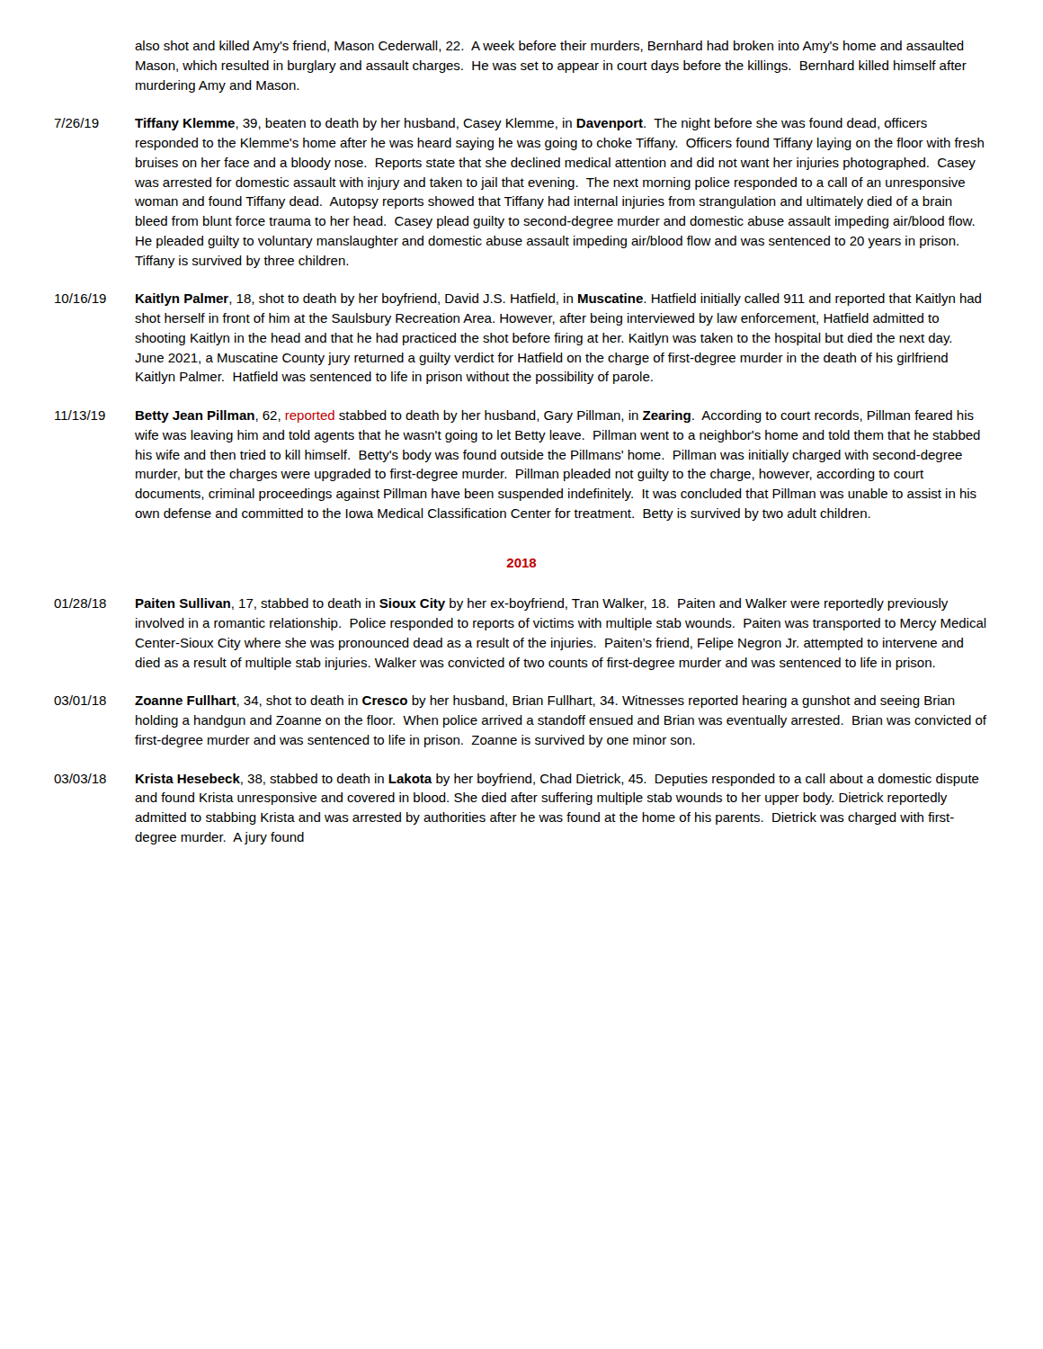also shot and killed Amy's friend, Mason Cederwall, 22. A week before their murders, Bernhard had broken into Amy's home and assaulted Mason, which resulted in burglary and assault charges. He was set to appear in court days before the killings. Bernhard killed himself after murdering Amy and Mason.
7/26/19
Tiffany Klemme, 39, beaten to death by her husband, Casey Klemme, in Davenport. The night before she was found dead, officers responded to the Klemme's home after he was heard saying he was going to choke Tiffany. Officers found Tiffany laying on the floor with fresh bruises on her face and a bloody nose. Reports state that she declined medical attention and did not want her injuries photographed. Casey was arrested for domestic assault with injury and taken to jail that evening. The next morning police responded to a call of an unresponsive woman and found Tiffany dead. Autopsy reports showed that Tiffany had internal injuries from strangulation and ultimately died of a brain bleed from blunt force trauma to her head. Casey plead guilty to second-degree murder and domestic abuse assault impeding air/blood flow. He pleaded guilty to voluntary manslaughter and domestic abuse assault impeding air/blood flow and was sentenced to 20 years in prison. Tiffany is survived by three children.
10/16/19
Kaitlyn Palmer, 18, shot to death by her boyfriend, David J.S. Hatfield, in Muscatine. Hatfield initially called 911 and reported that Kaitlyn had shot herself in front of him at the Saulsbury Recreation Area. However, after being interviewed by law enforcement, Hatfield admitted to shooting Kaitlyn in the head and that he had practiced the shot before firing at her. Kaitlyn was taken to the hospital but died the next day. June 2021, a Muscatine County jury returned a guilty verdict for Hatfield on the charge of first-degree murder in the death of his girlfriend Kaitlyn Palmer. Hatfield was sentenced to life in prison without the possibility of parole.
11/13/19
Betty Jean Pillman, 62, reported stabbed to death by her husband, Gary Pillman, in Zearing. According to court records, Pillman feared his wife was leaving him and told agents that he wasn't going to let Betty leave. Pillman went to a neighbor's home and told them that he stabbed his wife and then tried to kill himself. Betty's body was found outside the Pillmans' home. Pillman was initially charged with second-degree murder, but the charges were upgraded to first-degree murder. Pillman pleaded not guilty to the charge, however, according to court documents, criminal proceedings against Pillman have been suspended indefinitely. It was concluded that Pillman was unable to assist in his own defense and committed to the Iowa Medical Classification Center for treatment. Betty is survived by two adult children.
2018
01/28/18
Paiten Sullivan, 17, stabbed to death in Sioux City by her ex-boyfriend, Tran Walker, 18. Paiten and Walker were reportedly previously involved in a romantic relationship. Police responded to reports of victims with multiple stab wounds. Paiten was transported to Mercy Medical Center-Sioux City where she was pronounced dead as a result of the injuries. Paiten’s friend, Felipe Negron Jr. attempted to intervene and died as a result of multiple stab injuries. Walker was convicted of two counts of first-degree murder and was sentenced to life in prison.
03/01/18
Zoanne Fullhart, 34, shot to death in Cresco by her husband, Brian Fullhart, 34. Witnesses reported hearing a gunshot and seeing Brian holding a handgun and Zoanne on the floor. When police arrived a standoff ensued and Brian was eventually arrested. Brian was convicted of first-degree murder and was sentenced to life in prison. Zoanne is survived by one minor son.
03/03/18
Krista Hesebeck, 38, stabbed to death in Lakota by her boyfriend, Chad Dietrick, 45. Deputies responded to a call about a domestic dispute and found Krista unresponsive and covered in blood. She died after suffering multiple stab wounds to her upper body. Dietrick reportedly admitted to stabbing Krista and was arrested by authorities after he was found at the home of his parents. Dietrick was charged with first-degree murder. A jury found